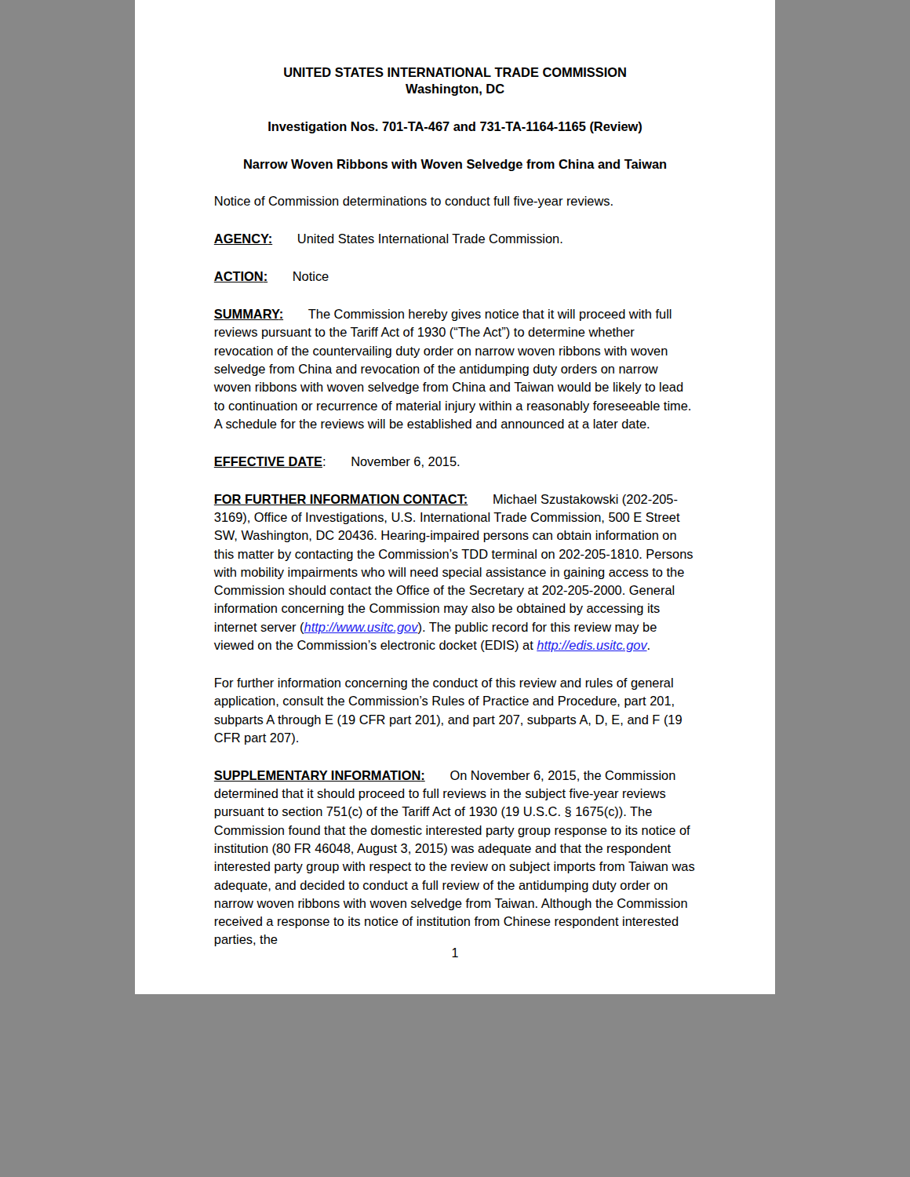UNITED STATES INTERNATIONAL TRADE COMMISSION Washington, DC
Investigation Nos. 701-TA-467 and 731-TA-1164-1165 (Review)
Narrow Woven Ribbons with Woven Selvedge from China and Taiwan
Notice of Commission determinations to conduct full five-year reviews.
AGENCY: United States International Trade Commission.
ACTION: Notice
SUMMARY: The Commission hereby gives notice that it will proceed with full reviews pursuant to the Tariff Act of 1930 (“The Act”) to determine whether revocation of the countervailing duty order on narrow woven ribbons with woven selvedge from China and revocation of the antidumping duty orders on narrow woven ribbons with woven selvedge from China and Taiwan would be likely to lead to continuation or recurrence of material injury within a reasonably foreseeable time. A schedule for the reviews will be established and announced at a later date.
EFFECTIVE DATE: November 6, 2015.
FOR FURTHER INFORMATION CONTACT: Michael Szustakowski (202-205-3169), Office of Investigations, U.S. International Trade Commission, 500 E Street SW, Washington, DC 20436. Hearing-impaired persons can obtain information on this matter by contacting the Commission’s TDD terminal on 202-205-1810. Persons with mobility impairments who will need special assistance in gaining access to the Commission should contact the Office of the Secretary at 202-205-2000. General information concerning the Commission may also be obtained by accessing its internet server (http://www.usitc.gov). The public record for this review may be viewed on the Commission’s electronic docket (EDIS) at http://edis.usitc.gov.
For further information concerning the conduct of this review and rules of general application, consult the Commission’s Rules of Practice and Procedure, part 201, subparts A through E (19 CFR part 201), and part 207, subparts A, D, E, and F (19 CFR part 207).
SUPPLEMENTARY INFORMATION: On November 6, 2015, the Commission determined that it should proceed to full reviews in the subject five-year reviews pursuant to section 751(c) of the Tariff Act of 1930 (19 U.S.C. § 1675(c)). The Commission found that the domestic interested party group response to its notice of institution (80 FR 46048, August 3, 2015) was adequate and that the respondent interested party group with respect to the review on subject imports from Taiwan was adequate, and decided to conduct a full review of the antidumping duty order on narrow woven ribbons with woven selvedge from Taiwan. Although the Commission received a response to its notice of institution from Chinese respondent interested parties, the
1